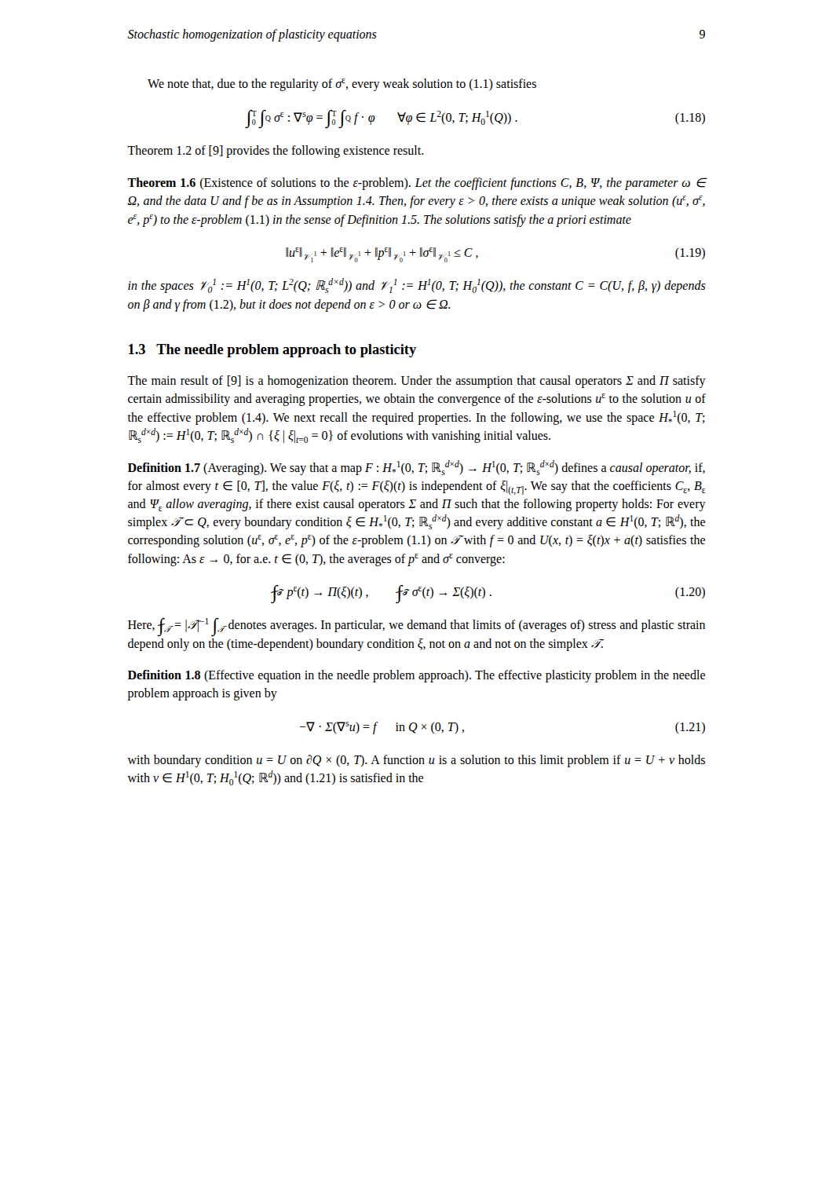Stochastic homogenization of plasticity equations 9
We note that, due to the regularity of σε, every weak solution to (1.1) satisfies
∫T 0 ∫Q σε : ∇sφ = ∫T 0 ∫Q f · φ ∀φ ∈ L2(0, T; H01(Q)) .
(1.18)
Theorem 1.2 of [9] provides the following existence result.
Theorem 1.6 (Existence of solutions to the ε-problem). Let the coefficient functions C, B, Ψ, the parameter ω ∈ Ω, and the data U and f be as in Assumption 1.4. Then, for every ε > 0, there exists a unique weak solution (uε, σε, eε, pε) to the ε-problem (1.1) in the sense of Definition 1.5. The solutions satisfy the a priori estimate
‖uε‖𝒱11 + ‖eε‖𝒱01 + ‖pε‖𝒱01 + ‖σε‖𝒱01 ≤ C ,
(1.19)
in the spaces 𝒱01 := H1(0, T; L2(Q; ℝsd×d)) and 𝒱11 := H1(0, T; H01(Q)), the constant C = C(U, f, β, γ) depends on β and γ from (1.2), but it does not depend on ε > 0 or ω ∈ Ω.
1.3 The needle problem approach to plasticity
The main result of [9] is a homogenization theorem. Under the assumption that causal operators Σ and Π satisfy certain admissibility and averaging properties, we obtain the convergence of the ε-solutions uε to the solution u of the effective problem (1.4). We next recall the required properties. In the following, we use the space H*1(0, T; ℝsd×d) := H1(0, T; ℝsd×d) ∩ {ξ | ξ|t=0 = 0} of evolutions with vanishing initial values.
Definition 1.7 (Averaging). We say that a map F : H*1(0, T; ℝsd×d) → H1(0, T; ℝsd×d) defines a causal operator, if, for almost every t ∈ [0, T], the value F(ξ, t) := F(ξ)(t) is independent of ξ|(t,T]. We say that the coefficients Cε, Bε and Ψε allow averaging, if there exist causal operators Σ and Π such that the following property holds: For every simplex 𝒯 ⊂ Q, every boundary condition ξ ∈ H*1(0, T; ℝsd×d) and every additive constant a ∈ H1(0, T; ℝd), the corresponding solution (uε, σε, eε, pε) of the ε-problem (1.1) on 𝒯 with f = 0 and U(x, t) = ξ(t)x + a(t) satisfies the following: As ε → 0, for a.e. t ∈ (0, T), the averages of pε and σε converge:
∫𝒯 pε(t) → Π(ξ)(t) , ∫𝒯 σε(t) → Σ(ξ)(t) .
(1.20)
Here, ∫𝒯 = |𝒯|−1 ∫𝒯 denotes averages. In particular, we demand that limits of (averages of) stress and plastic strain depend only on the (time-dependent) boundary condition ξ, not on a and not on the simplex 𝒯.
Definition 1.8 (Effective equation in the needle problem approach). The effective plasticity problem in the needle problem approach is given by
−∇ · Σ(∇su) = f in Q × (0, T) ,
(1.21)
with boundary condition u = U on ∂Q × (0, T). A function u is a solution to this limit problem if u = U + v holds with v ∈ H1(0, T; H01(Q; ℝd)) and (1.21) is satisfied in the